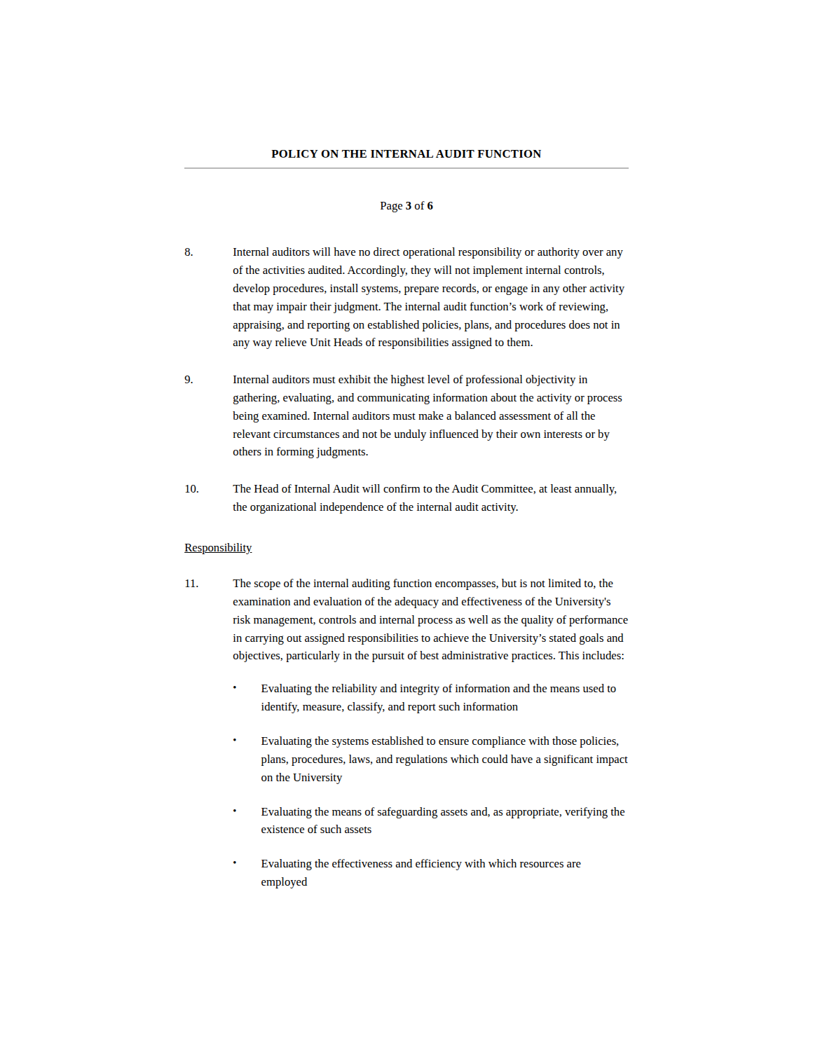Université
Concordia
University
Policy on the Internal Audit Function
Page 3 of 6
8. Internal auditors will have no direct operational responsibility or authority over any of the activities audited. Accordingly, they will not implement internal controls, develop procedures, install systems, prepare records, or engage in any other activity that may impair their judgment. The internal audit function’s work of reviewing, appraising, and reporting on established policies, plans, and procedures does not in any way relieve Unit Heads of responsibilities assigned to them.
9. Internal auditors must exhibit the highest level of professional objectivity in gathering, evaluating, and communicating information about the activity or process being examined. Internal auditors must make a balanced assessment of all the relevant circumstances and not be unduly influenced by their own interests or by others in forming judgments.
10. The Head of Internal Audit will confirm to the Audit Committee, at least annually, the organizational independence of the internal audit activity.
Responsibility
11. The scope of the internal auditing function encompasses, but is not limited to, the examination and evaluation of the adequacy and effectiveness of the University's risk management, controls and internal process as well as the quality of performance in carrying out assigned responsibilities to achieve the University’s stated goals and objectives, particularly in the pursuit of best administrative practices. This includes:
• Evaluating the reliability and integrity of information and the means used to identify, measure, classify, and report such information
• Evaluating the systems established to ensure compliance with those policies, plans, procedures, laws, and regulations which could have a significant impact on the University
• Evaluating the means of safeguarding assets and, as appropriate, verifying the existence of such assets
• Evaluating the effectiveness and efficiency with which resources are employed